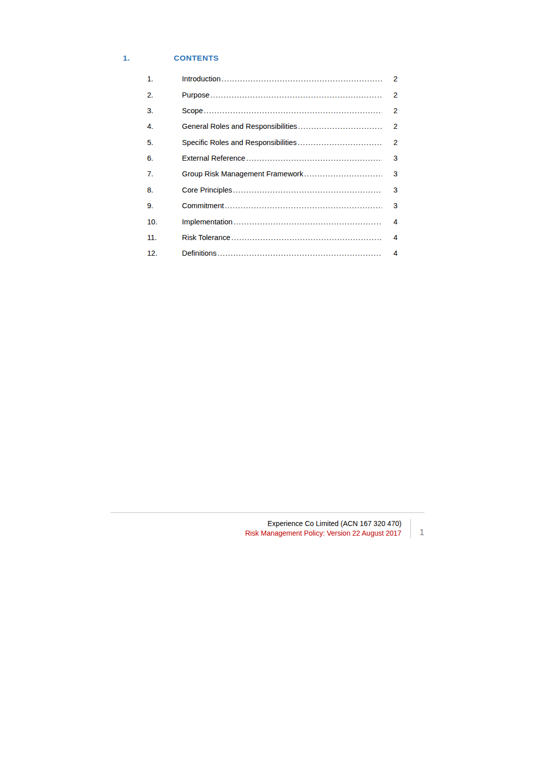1. CONTENTS
1. Introduction .................................................................................................. 2
2. Purpose .................................................................................................. 2
3. Scope .................................................................................................. 2
4. General Roles and Responsibilities .................................................................................................. 2
5. Specific Roles and Responsibilities .................................................................................................. 2
6. External Reference .................................................................................................. 3
7. Group Risk Management Framework .................................................................................................. 3
8. Core Principles .................................................................................................. 3
9. Commitment .................................................................................................. 3
10. Implementation .................................................................................................. 4
11. Risk Tolerance .................................................................................................. 4
12. Definitions .................................................................................................. 4
Experience Co Limited (ACN 167 320 470)
Risk Management Policy: Version 22 August 2017
1